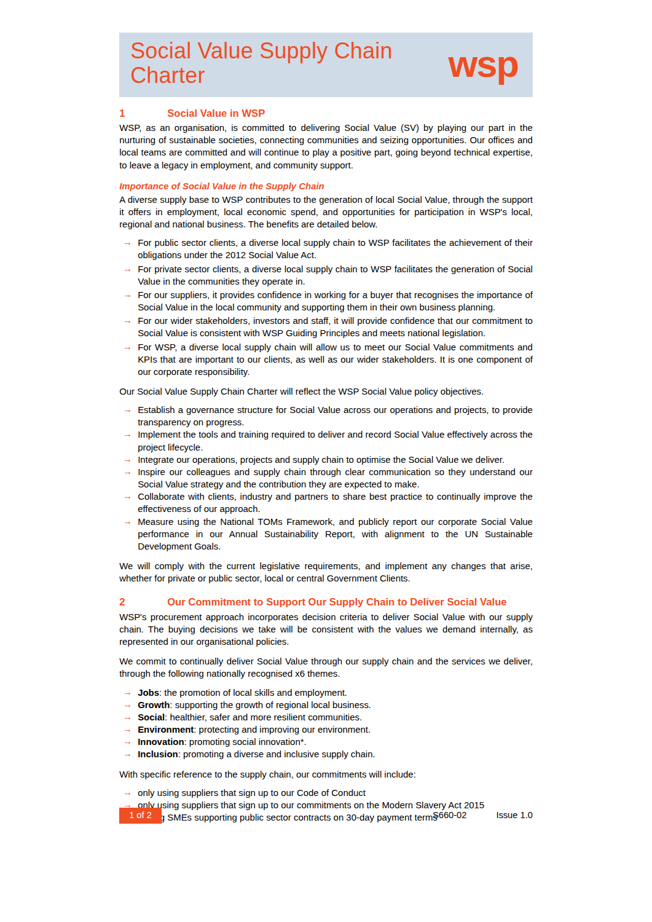Social Value Supply Chain
Charter
wsp
1 Social Value in WSP
WSP, as an organisation, is committed to delivering Social Value (SV) by playing our part in the nurturing of sustainable societies, connecting communities and seizing opportunities. Our offices and local teams are committed and will continue to play a positive part, going beyond technical expertise, to leave a legacy in employment, and community support.
Importance of Social Value in the Supply Chain
A diverse supply base to WSP contributes to the generation of local Social Value, through the support it offers in employment, local economic spend, and opportunities for participation in WSP's local, regional and national business. The benefits are detailed below.
For public sector clients, a diverse local supply chain to WSP facilitates the achievement of their obligations under the 2012 Social Value Act.
For private sector clients, a diverse local supply chain to WSP facilitates the generation of Social Value in the communities they operate in.
For our suppliers, it provides confidence in working for a buyer that recognises the importance of Social Value in the local community and supporting them in their own business planning.
For our wider stakeholders, investors and staff, it will provide confidence that our commitment to Social Value is consistent with WSP Guiding Principles and meets national legislation.
For WSP, a diverse local supply chain will allow us to meet our Social Value commitments and KPIs that are important to our clients, as well as our wider stakeholders. It is one component of our corporate responsibility.
Our Social Value Supply Chain Charter will reflect the WSP Social Value policy objectives.
Establish a governance structure for Social Value across our operations and projects, to provide transparency on progress.
Implement the tools and training required to deliver and record Social Value effectively across the project lifecycle.
Integrate our operations, projects and supply chain to optimise the Social Value we deliver.
Inspire our colleagues and supply chain through clear communication so they understand our Social Value strategy and the contribution they are expected to make.
Collaborate with clients, industry and partners to share best practice to continually improve the effectiveness of our approach.
Measure using the National TOMs Framework, and publicly report our corporate Social Value performance in our Annual Sustainability Report, with alignment to the UN Sustainable Development Goals.
We will comply with the current legislative requirements, and implement any changes that arise, whether for private or public sector, local or central Government Clients.
2 Our Commitment to Support Our Supply Chain to Deliver Social Value
WSP's procurement approach incorporates decision criteria to deliver Social Value with our supply chain. The buying decisions we take will be consistent with the values we demand internally, as represented in our organisational policies.
We commit to continually deliver Social Value through our supply chain and the services we deliver, through the following nationally recognised x6 themes.
Jobs: the promotion of local skills and employment.
Growth: supporting the growth of regional local business.
Social: healthier, safer and more resilient communities.
Environment: protecting and improving our environment.
Innovation: promoting social innovation*.
Inclusion: promoting a diverse and inclusive supply chain.
With specific reference to the supply chain, our commitments will include:
only using suppliers that sign up to our Code of Conduct
only using suppliers that sign up to our commitments on the Modern Slavery Act 2015
paying SMEs supporting public sector contracts on 30-day payment terms
1 of 2 S660-02 Issue 1.0